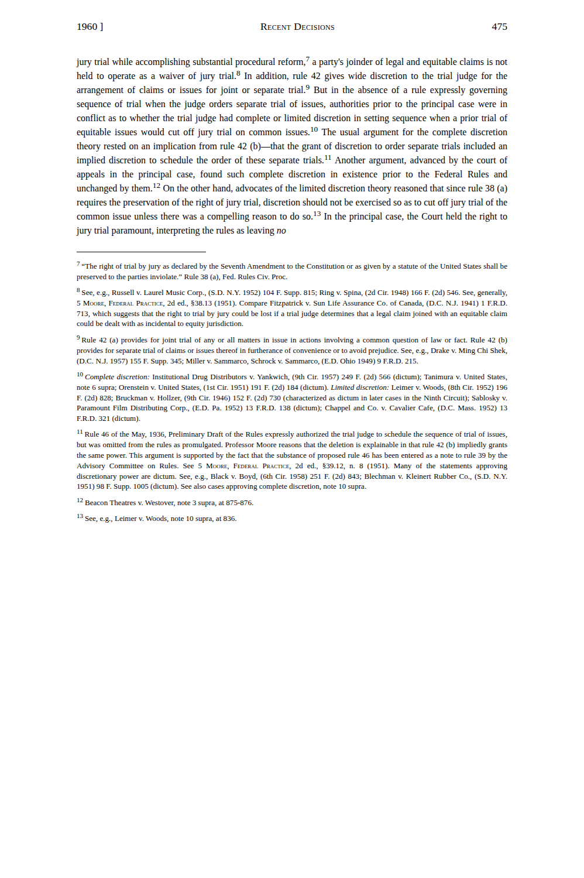1960 ] Recent Decisions 475
jury trial while accomplishing substantial procedural reform,7 a party's joinder of legal and equitable claims is not held to operate as a waiver of jury trial.8 In addition, rule 42 gives wide discretion to the trial judge for the arrangement of claims or issues for joint or separate trial.9 But in the absence of a rule expressly governing sequence of trial when the judge orders separate trial of issues, authorities prior to the principal case were in conflict as to whether the trial judge had complete or limited discretion in setting sequence when a prior trial of equitable issues would cut off jury trial on common issues.10 The usual argument for the complete discretion theory rested on an implication from rule 42 (b)—that the grant of discretion to order separate trials included an implied discretion to schedule the order of these separate trials.11 Another argument, advanced by the court of appeals in the principal case, found such complete discretion in existence prior to the Federal Rules and unchanged by them.12 On the other hand, advocates of the limited discretion theory reasoned that since rule 38 (a) requires the preservation of the right of jury trial, discretion should not be exercised so as to cut off jury trial of the common issue unless there was a compelling reason to do so.13 In the principal case, the Court held the right to jury trial paramount, interpreting the rules as leaving no
7“The right of trial by jury as declared by the Seventh Amendment to the Constitution or as given by a statute of the United States shall be preserved to the parties inviolate.” Rule 38 (a), Fed. Rules Civ. Proc.
8 See, e.g., Russell v. Laurel Music Corp., (S.D. N.Y. 1952) 104 F. Supp. 815; Ring v. Spina, (2d Cir. 1948) 166 F. (2d) 546. See, generally, 5 Moore, Federal Practice, 2d ed., §38.13 (1951). Compare Fitzpatrick v. Sun Life Assurance Co. of Canada, (D.C. N.J. 1941) 1 F.R.D. 713, which suggests that the right to trial by jury could be lost if a trial judge determines that a legal claim joined with an equitable claim could be dealt with as incidental to equity jurisdiction.
9 Rule 42 (a) provides for joint trial of any or all matters in issue in actions involving a common question of law or fact. Rule 42 (b) provides for separate trial of claims or issues thereof in furtherance of convenience or to avoid prejudice. See, e.g., Drake v. Ming Chi Shek, (D.C. N.J. 1957) 155 F. Supp. 345; Miller v. Sammarco, Schrock v. Sammarco, (E.D. Ohio 1949) 9 F.R.D. 215.
10 Complete discretion: Institutional Drug Distributors v. Yankwich, (9th Cir. 1957) 249 F. (2d) 566 (dictum); Tanimura v. United States, note 6 supra; Orenstein v. United States, (1st Cir. 1951) 191 F. (2d) 184 (dictum). Limited discretion: Leimer v. Woods, (8th Cir. 1952) 196 F. (2d) 828; Bruckman v. Hollzer, (9th Cir. 1946) 152 F. (2d) 730 (characterized as dictum in later cases in the Ninth Circuit); Sablosky v. Paramount Film Distributing Corp., (E.D. Pa. 1952) 13 F.R.D. 138 (dictum); Chappel and Co. v. Cavalier Cafe, (D.C. Mass. 1952) 13 F.R.D. 321 (dictum).
11 Rule 46 of the May, 1936, Preliminary Draft of the Rules expressly authorized the trial judge to schedule the sequence of trial of issues, but was omitted from the rules as promulgated. Professor Moore reasons that the deletion is explainable in that rule 42 (b) impliedly grants the same power. This argument is supported by the fact that the substance of proposed rule 46 has been entered as a note to rule 39 by the Advisory Committee on Rules. See 5 Moore, Federal Practice, 2d ed., §39.12, n. 8 (1951). Many of the statements approving discretionary power are dictum. See, e.g., Black v. Boyd, (6th Cir. 1958) 251 F. (2d) 843; Blechman v. Kleinert Rubber Co., (S.D. N.Y. 1951) 98 F. Supp. 1005 (dictum). See also cases approving complete discretion, note 10 supra.
12 Beacon Theatres v. Westover, note 3 supra, at 875-876.
13 See, e.g., Leimer v. Woods, note 10 supra, at 836.